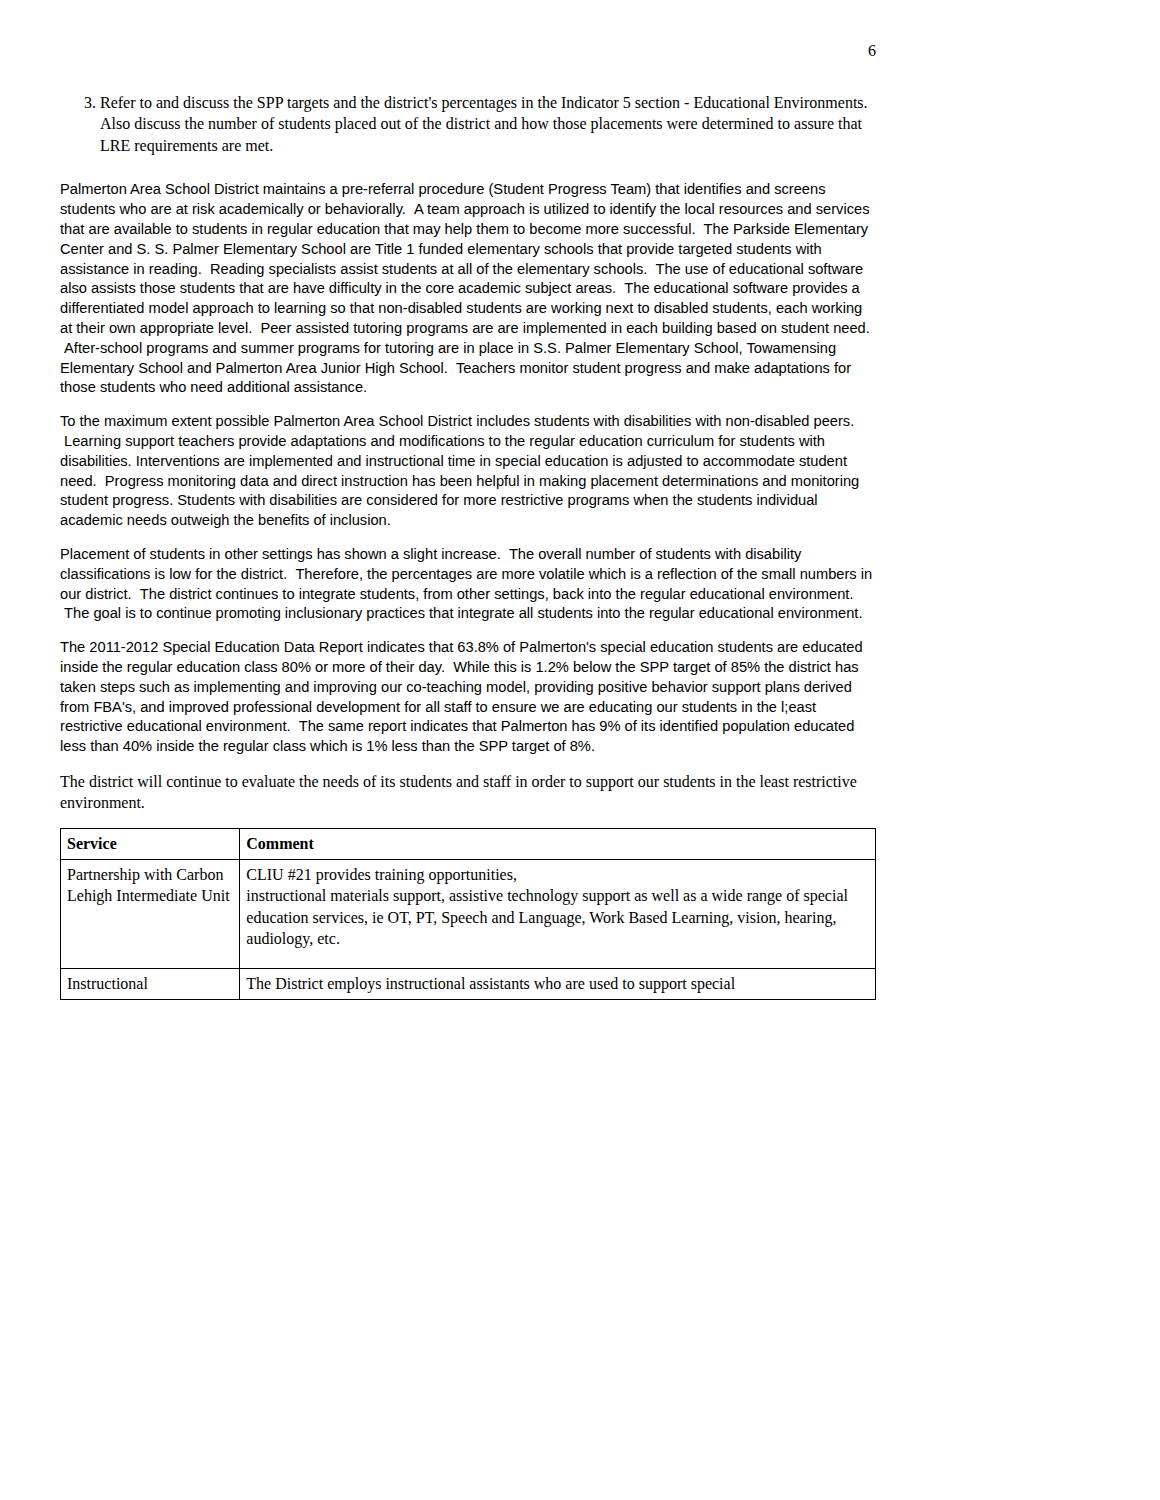6
Refer to and discuss the SPP targets and the district's percentages in the Indicator 5 section - Educational Environments. Also discuss the number of students placed out of the district and how those placements were determined to assure that LRE requirements are met.
Palmerton Area School District maintains a pre-referral procedure (Student Progress Team) that identifies and screens students who are at risk academically or behaviorally. A team approach is utilized to identify the local resources and services that are available to students in regular education that may help them to become more successful. The Parkside Elementary Center and S. S. Palmer Elementary School are Title 1 funded elementary schools that provide targeted students with assistance in reading. Reading specialists assist students at all of the elementary schools. The use of educational software also assists those students that are have difficulty in the core academic subject areas. The educational software provides a differentiated model approach to learning so that non-disabled students are working next to disabled students, each working at their own appropriate level. Peer assisted tutoring programs are are implemented in each building based on student need. After-school programs and summer programs for tutoring are in place in S.S. Palmer Elementary School, Towamensing Elementary School and Palmerton Area Junior High School. Teachers monitor student progress and make adaptations for those students who need additional assistance.
To the maximum extent possible Palmerton Area School District includes students with disabilities with non-disabled peers. Learning support teachers provide adaptations and modifications to the regular education curriculum for students with disabilities. Interventions are implemented and instructional time in special education is adjusted to accommodate student need. Progress monitoring data and direct instruction has been helpful in making placement determinations and monitoring student progress. Students with disabilities are considered for more restrictive programs when the students individual academic needs outweigh the benefits of inclusion.
Placement of students in other settings has shown a slight increase. The overall number of students with disability classifications is low for the district. Therefore, the percentages are more volatile which is a reflection of the small numbers in our district. The district continues to integrate students, from other settings, back into the regular educational environment. The goal is to continue promoting inclusionary practices that integrate all students into the regular educational environment.
The 2011-2012 Special Education Data Report indicates that 63.8% of Palmerton's special education students are educated inside the regular education class 80% or more of their day. While this is 1.2% below the SPP target of 85% the district has taken steps such as implementing and improving our co-teaching model, providing positive behavior support plans derived from FBA's, and improved professional development for all staff to ensure we are educating our students in the l;east restrictive educational environment. The same report indicates that Palmerton has 9% of its identified population educated less than 40% inside the regular class which is 1% less than the SPP target of 8%.
The district will continue to evaluate the needs of its students and staff in order to support our students in the least restrictive environment.
| Service | Comment |
| --- | --- |
| Partnership with Carbon Lehigh Intermediate Unit | CLIU #21 provides training opportunities, instructional materials support, assistive technology support as well as a wide range of special education services, ie OT, PT, Speech and Language, Work Based Learning, vision, hearing, audiology, etc. |
| Instructional | The District employs instructional assistants who are used to support special |